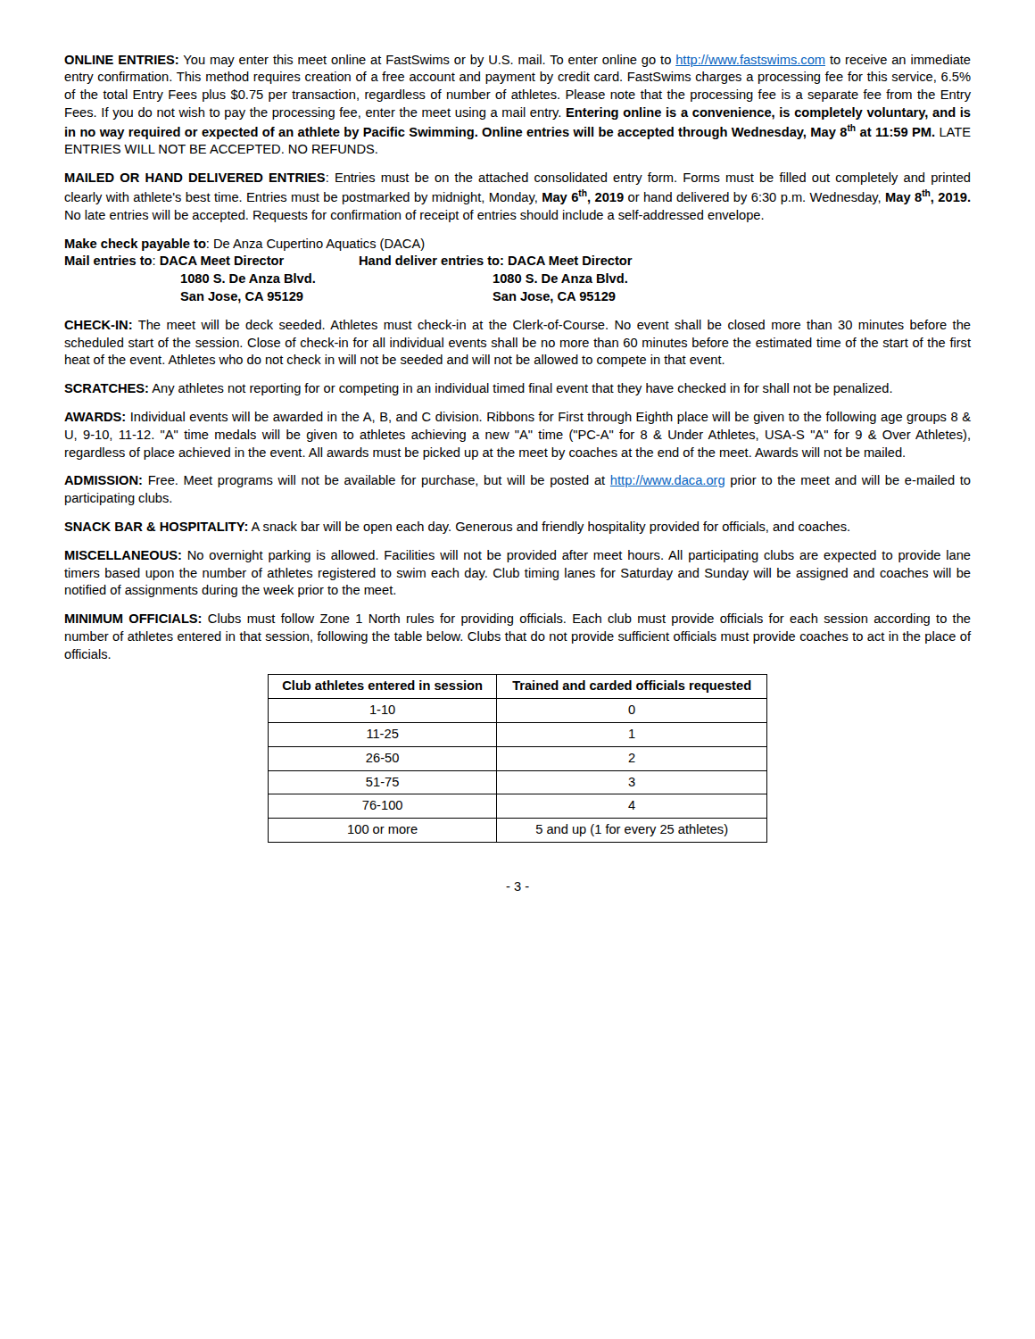ONLINE ENTRIES: You may enter this meet online at FastSwims or by U.S. mail. To enter online go to http://www.fastswims.com to receive an immediate entry confirmation. This method requires creation of a free account and payment by credit card. FastSwims charges a processing fee for this service, 6.5% of the total Entry Fees plus $0.75 per transaction, regardless of number of athletes. Please note that the processing fee is a separate fee from the Entry Fees. If you do not wish to pay the processing fee, enter the meet using a mail entry. Entering online is a convenience, is completely voluntary, and is in no way required or expected of an athlete by Pacific Swimming. Online entries will be accepted through Wednesday, May 8th at 11:59 PM. LATE ENTRIES WILL NOT BE ACCEPTED. NO REFUNDS.
MAILED OR HAND DELIVERED ENTRIES: Entries must be on the attached consolidated entry form. Forms must be filled out completely and printed clearly with athlete's best time. Entries must be postmarked by midnight, Monday, May 6th, 2019 or hand delivered by 6:30 p.m. Wednesday, May 8th, 2019. No late entries will be accepted. Requests for confirmation of receipt of entries should include a self-addressed envelope.
Make check payable to: De Anza Cupertino Aquatics (DACA)
| Mail entries to : DACA Meet Director | Hand deliver entries to: DACA Meet Director |
| 1080 S. De Anza Blvd. | 1080 S. De Anza Blvd. |
| San Jose, CA 95129 | San Jose, CA 95129 |
CHECK-IN: The meet will be deck seeded. Athletes must check-in at the Clerk-of-Course. No event shall be closed more than 30 minutes before the scheduled start of the session. Close of check-in for all individual events shall be no more than 60 minutes before the estimated time of the start of the first heat of the event. Athletes who do not check in will not be seeded and will not be allowed to compete in that event.
SCRATCHES: Any athletes not reporting for or competing in an individual timed final event that they have checked in for shall not be penalized.
AWARDS: Individual events will be awarded in the A, B, and C division. Ribbons for First through Eighth place will be given to the following age groups 8 & U, 9-10, 11-12. "A" time medals will be given to athletes achieving a new "A" time ("PC-A" for 8 & Under Athletes, USA-S "A" for 9 & Over Athletes), regardless of place achieved in the event. All awards must be picked up at the meet by coaches at the end of the meet. Awards will not be mailed.
ADMISSION: Free. Meet programs will not be available for purchase, but will be posted at http://www.daca.org prior to the meet and will be e-mailed to participating clubs.
SNACK BAR & HOSPITALITY: A snack bar will be open each day. Generous and friendly hospitality provided for officials, and coaches.
MISCELLANEOUS: No overnight parking is allowed. Facilities will not be provided after meet hours. All participating clubs are expected to provide lane timers based upon the number of athletes registered to swim each day. Club timing lanes for Saturday and Sunday will be assigned and coaches will be notified of assignments during the week prior to the meet.
MINIMUM OFFICIALS: Clubs must follow Zone 1 North rules for providing officials. Each club must provide officials for each session according to the number of athletes entered in that session, following the table below. Clubs that do not provide sufficient officials must provide coaches to act in the place of officials.
| Club athletes entered in session | Trained and carded officials requested |
| --- | --- |
| 1-10 | 0 |
| 11-25 | 1 |
| 26-50 | 2 |
| 51-75 | 3 |
| 76-100 | 4 |
| 100 or more | 5 and up (1 for every 25 athletes) |
- 3 -